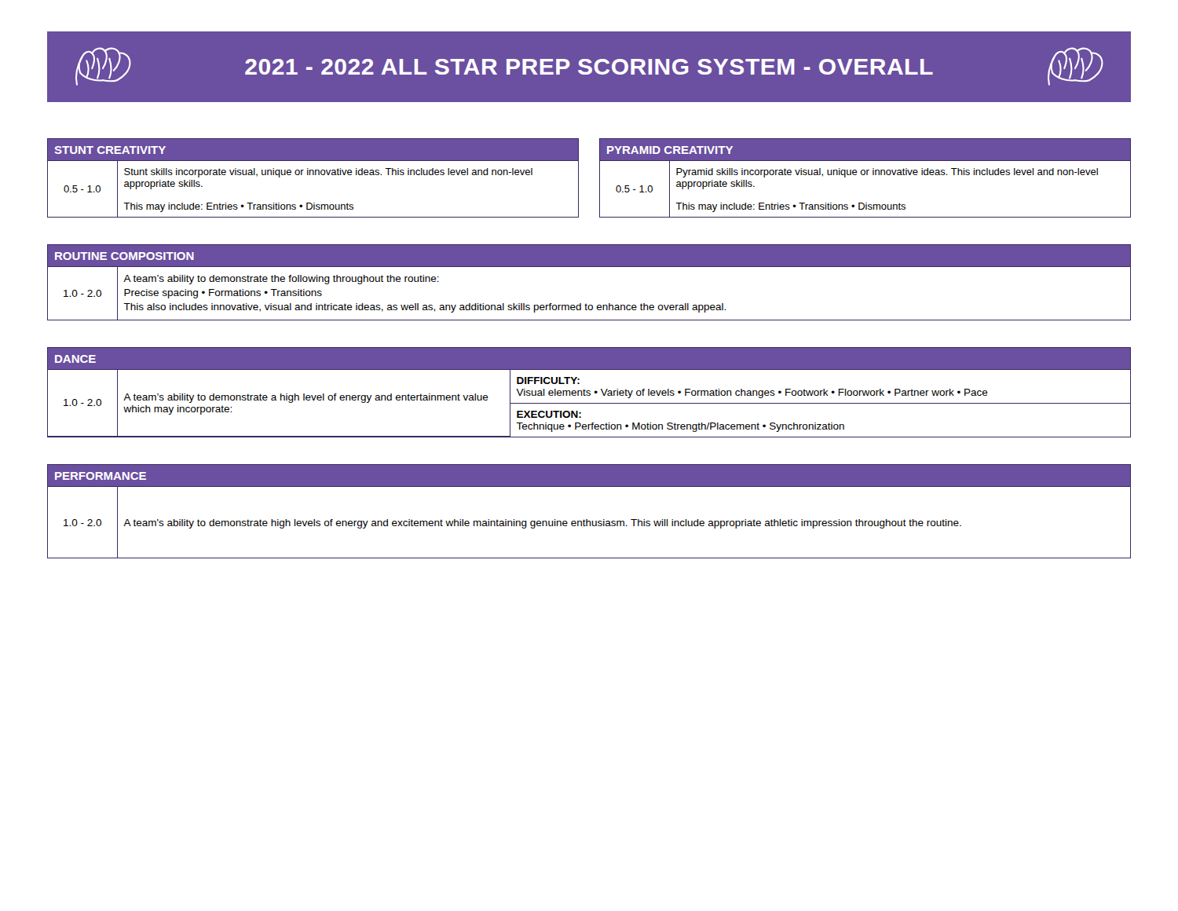2021 - 2022 ALL STAR PREP SCORING SYSTEM - OVERALL
STUNT CREATIVITY
| 0.5 - 1.0 | Stunt skills incorporate visual, unique or innovative ideas. This includes level and non-level appropriate skills. This may include: Entries • Transitions • Dismounts |
PYRAMID CREATIVITY
| 0.5 - 1.0 | Pyramid skills incorporate visual, unique or innovative ideas. This includes level and non-level appropriate skills. This may include: Entries • Transitions • Dismounts |
ROUTINE COMPOSITION
| 1.0 - 2.0 | A team’s ability to demonstrate the following throughout the routine: Precise spacing • Formations • Transitions This also includes innovative, visual and intricate ideas, as well as, any additional skills performed to enhance the overall appeal. |
DANCE
| 1.0 - 2.0 | A team’s ability to demonstrate a high level of energy and entertainment value which may incorporate: | DIFFICULTY: Visual elements • Variety of levels • Formation changes • Footwork • Floorwork • Partner work • Pace |
| EXECUTION: Technique • Perfection • Motion Strength/Placement • Synchronization |
PERFORMANCE
| 1.0 - 2.0 | A team's ability to demonstrate high levels of energy and excitement while maintaining genuine enthusiasm. This will include appropriate athletic impression throughout the routine. |